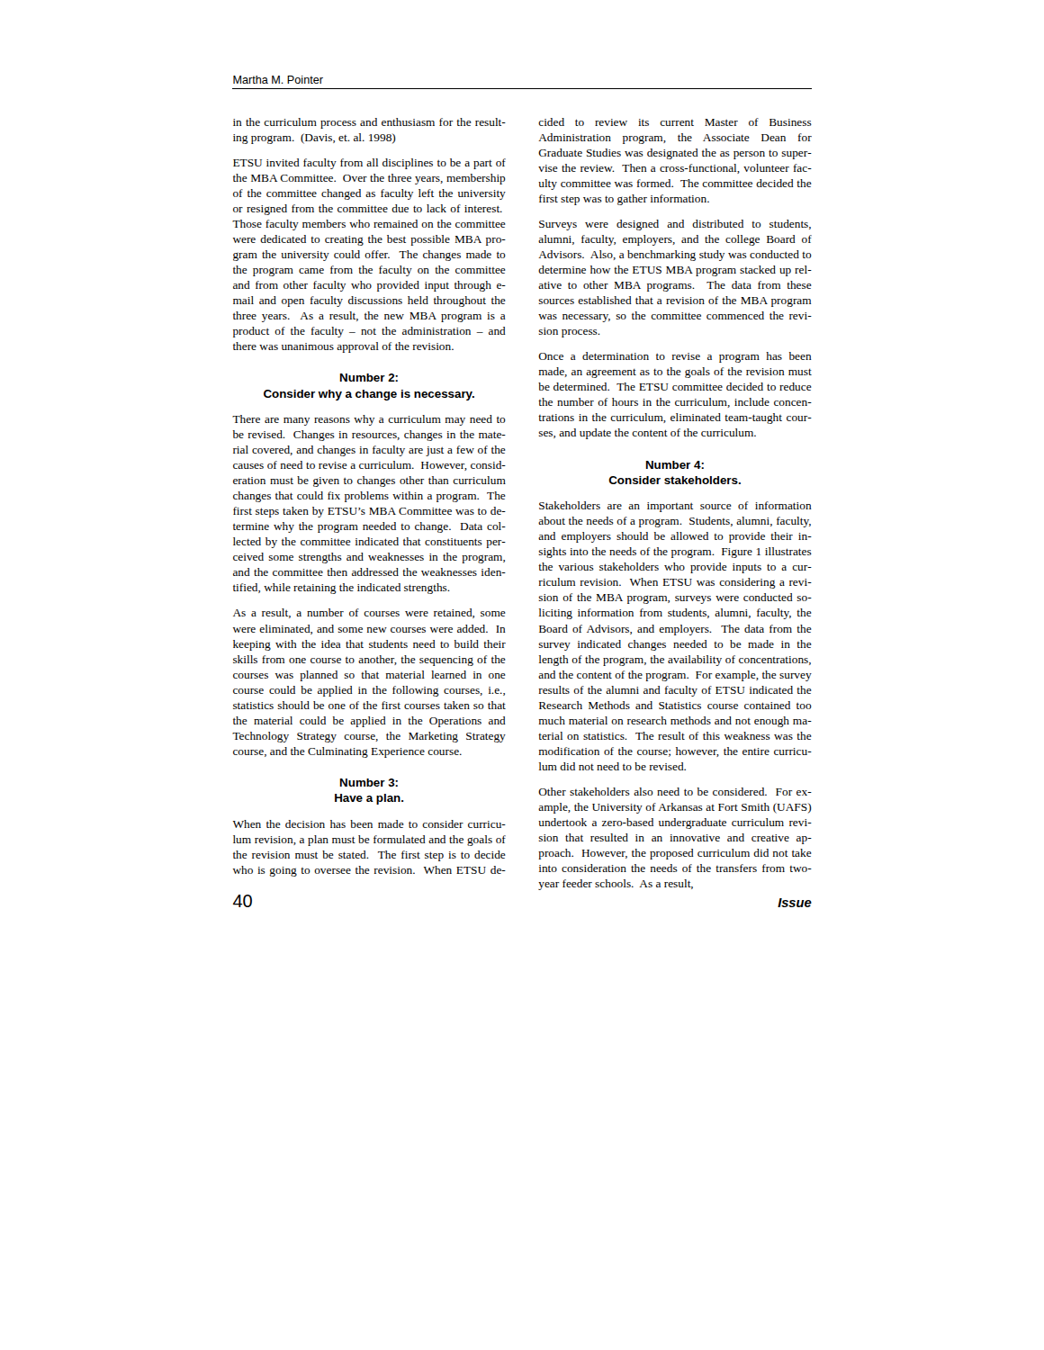Martha M. Pointer
in the curriculum process and enthusiasm for the resulting program. (Davis, et. al. 1998)
ETSU invited faculty from all disciplines to be a part of the MBA Committee. Over the three years, membership of the committee changed as faculty left the university or resigned from the committee due to lack of interest. Those faculty members who remained on the committee were dedicated to creating the best possible MBA program the university could offer. The changes made to the program came from the faculty on the committee and from other faculty who provided input through e-mail and open faculty discussions held throughout the three years. As a result, the new MBA program is a product of the faculty – not the administration – and there was unanimous approval of the revision.
Number 2:
Consider why a change is necessary.
There are many reasons why a curriculum may need to be revised. Changes in resources, changes in the material covered, and changes in faculty are just a few of the causes of need to revise a curriculum. However, consideration must be given to changes other than curriculum changes that could fix problems within a program. The first steps taken by ETSU’s MBA Committee was to determine why the program needed to change. Data collected by the committee indicated that constituents perceived some strengths and weaknesses in the program, and the committee then addressed the weaknesses identified, while retaining the indicated strengths.
As a result, a number of courses were retained, some were eliminated, and some new courses were added. In keeping with the idea that students need to build their skills from one course to another, the sequencing of the courses was planned so that material learned in one course could be applied in the following courses, i.e., statistics should be one of the first courses taken so that the material could be applied in the Operations and Technology Strategy course, the Marketing Strategy course, and the Culminating Experience course.
Number 3:
Have a plan.
When the decision has been made to consider curriculum revision, a plan must be formulated and the goals of the revision must be stated. The first step is to decide who is going to oversee the revision. When ETSU decided to review its current Master of Business Administration program, the Associate Dean for Graduate Studies was designated the as person to supervise the review. Then a cross-functional, volunteer faculty committee was formed. The committee decided the first step was to gather information.
Surveys were designed and distributed to students, alumni, faculty, employers, and the college Board of Advisors. Also, a benchmarking study was conducted to determine how the ETUS MBA program stacked up relative to other MBA programs. The data from these sources established that a revision of the MBA program was necessary, so the committee commenced the revision process.
Once a determination to revise a program has been made, an agreement as to the goals of the revision must be determined. The ETSU committee decided to reduce the number of hours in the curriculum, include concentrations in the curriculum, eliminated team-taught courses, and update the content of the curriculum.
Number 4:
Consider stakeholders.
Stakeholders are an important source of information about the needs of a program. Students, alumni, faculty, and employers should be allowed to provide their insights into the needs of the program. Figure 1 illustrates the various stakeholders who provide inputs to a curriculum revision. When ETSU was considering a revision of the MBA program, surveys were conducted soliciting information from students, alumni, faculty, the Board of Advisors, and employers. The data from the survey indicated changes needed to be made in the length of the program, the availability of concentrations, and the content of the program. For example, the survey results of the alumni and faculty of ETSU indicated the Research Methods and Statistics course contained too much material on research methods and not enough material on statistics. The result of this weakness was the modification of the course; however, the entire curriculum did not need to be revised.
Other stakeholders also need to be considered. For example, the University of Arkansas at Fort Smith (UAFS) undertook a zero-based undergraduate curriculum revision that resulted in an innovative and creative approach. However, the proposed curriculum did not take into consideration the needs of the transfers from two-year feeder schools. As a result,
40 Issue